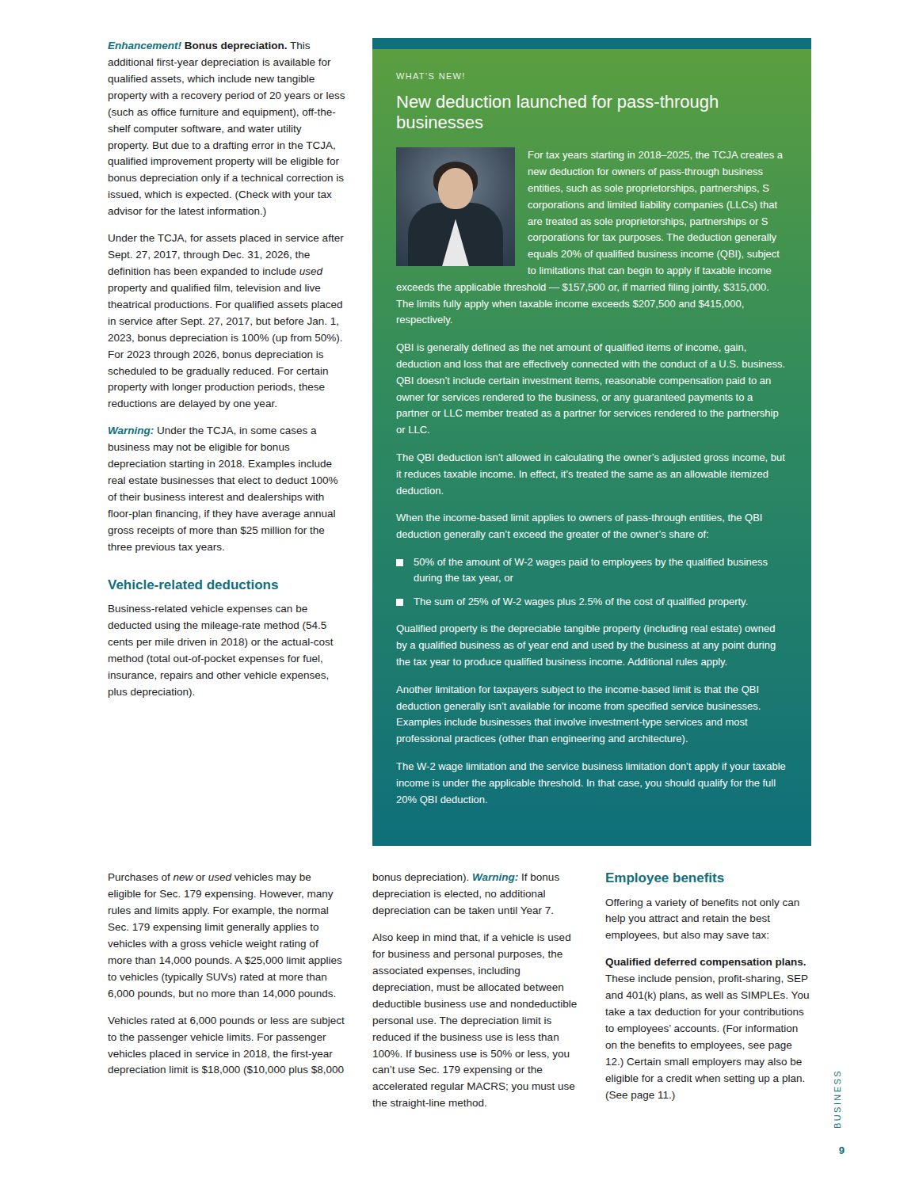Enhancement! Bonus depreciation. This additional first-year depreciation is available for qualified assets, which include new tangible property with a recovery period of 20 years or less (such as office furniture and equipment), off-the-shelf computer software, and water utility property. But due to a drafting error in the TCJA, qualified improvement property will be eligible for bonus depreciation only if a technical correction is issued, which is expected. (Check with your tax advisor for the latest information.)
Under the TCJA, for assets placed in service after Sept. 27, 2017, through Dec. 31, 2026, the definition has been expanded to include used property and qualified film, television and live theatrical productions. For qualified assets placed in service after Sept. 27, 2017, but before Jan. 1, 2023, bonus depreciation is 100% (up from 50%). For 2023 through 2026, bonus depreciation is scheduled to be gradually reduced. For certain property with longer production periods, these reductions are delayed by one year.
Warning: Under the TCJA, in some cases a business may not be eligible for bonus depreciation starting in 2018. Examples include real estate businesses that elect to deduct 100% of their business interest and dealerships with floor-plan financing, if they have average annual gross receipts of more than $25 million for the three previous tax years.
Vehicle-related deductions
Business-related vehicle expenses can be deducted using the mileage-rate method (54.5 cents per mile driven in 2018) or the actual-cost method (total out-of-pocket expenses for fuel, insurance, repairs and other vehicle expenses, plus depreciation).
What’s new!
New deduction launched for pass-through businesses
For tax years starting in 2018–2025, the TCJA creates a new deduction for owners of pass-through business entities, such as sole proprietorships, partnerships, S corporations and limited liability companies (LLCs) that are treated as sole proprietorships, partnerships or S corporations for tax purposes. The deduction generally equals 20% of qualified business income (QBI), subject to limitations that can begin to apply if taxable income exceeds the applicable threshold — $157,500 or, if married filing jointly, $315,000. The limits fully apply when taxable income exceeds $207,500 and $415,000, respectively.
QBI is generally defined as the net amount of qualified items of income, gain, deduction and loss that are effectively connected with the conduct of a U.S. business. QBI doesn’t include certain investment items, reasonable compensation paid to an owner for services rendered to the business, or any guaranteed payments to a partner or LLC member treated as a partner for services rendered to the partnership or LLC.
The QBI deduction isn’t allowed in calculating the owner’s adjusted gross income, but it reduces taxable income. In effect, it’s treated the same as an allowable itemized deduction.
When the income-based limit applies to owners of pass-through entities, the QBI deduction generally can’t exceed the greater of the owner’s share of:
50% of the amount of W-2 wages paid to employees by the qualified business during the tax year, or
The sum of 25% of W-2 wages plus 2.5% of the cost of qualified property.
Qualified property is the depreciable tangible property (including real estate) owned by a qualified business as of year end and used by the business at any point during the tax year to produce qualified business income. Additional rules apply.
Another limitation for taxpayers subject to the income-based limit is that the QBI deduction generally isn’t available for income from specified service businesses. Examples include businesses that involve investment-type services and most professional practices (other than engineering and architecture).
The W-2 wage limitation and the service business limitation don’t apply if your taxable income is under the applicable threshold. In that case, you should qualify for the full 20% QBI deduction.
Purchases of new or used vehicles may be eligible for Sec. 179 expensing. However, many rules and limits apply. For example, the normal Sec. 179 expensing limit generally applies to vehicles with a gross vehicle weight rating of more than 14,000 pounds. A $25,000 limit applies to vehicles (typically SUVs) rated at more than 6,000 pounds, but no more than 14,000 pounds.
Vehicles rated at 6,000 pounds or less are subject to the passenger vehicle limits. For passenger vehicles placed in service in 2018, the first-year depreciation limit is $18,000 ($10,000 plus $8,000
bonus depreciation). Warning: If bonus depreciation is elected, no additional depreciation can be taken until Year 7.
Also keep in mind that, if a vehicle is used for business and personal purposes, the associated expenses, including depreciation, must be allocated between deductible business use and nondeductible personal use. The depreciation limit is reduced if the business use is less than 100%. If business use is 50% or less, you can’t use Sec. 179 expensing or the accelerated regular MACRS; you must use the straight-line method.
Employee benefits
Offering a variety of benefits not only can help you attract and retain the best employees, but also may save tax:
Qualified deferred compensation plans. These include pension, profit-sharing, SEP and 401(k) plans, as well as SIMPLEs. You take a tax deduction for your contributions to employees’ accounts. (For information on the benefits to employees, see page 12.) Certain small employers may also be eligible for a credit when setting up a plan. (See page 11.)
Business
9